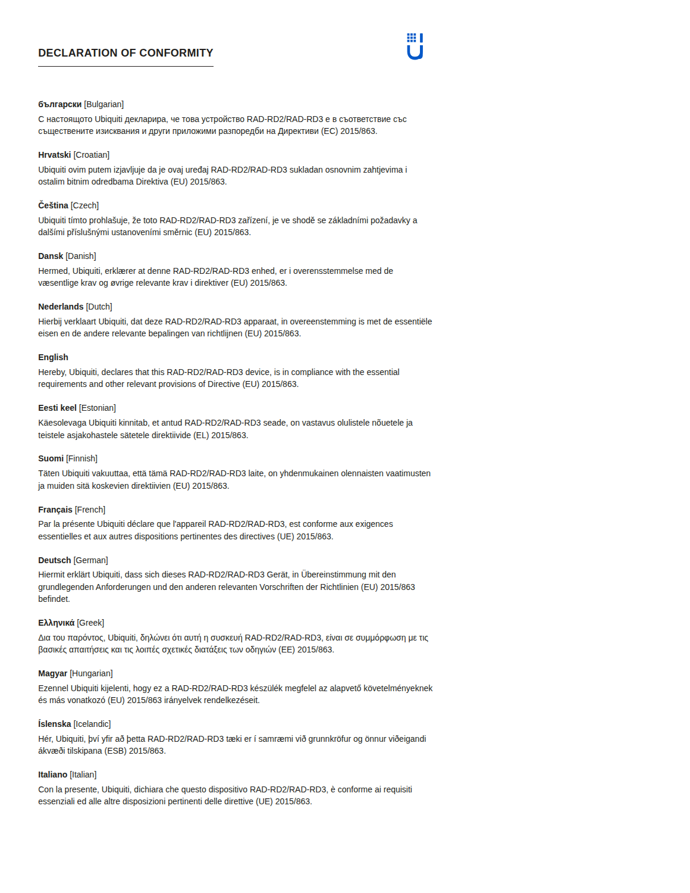Declaration of Conformity
български [Bulgarian]
С настоящото Ubiquiti декларира, че това устройство RAD-RD2/RAD-RD3 е в съответствие със съществените изисквания и други приложими разпоредби на Директиви (ЕС) 2015/863.
Hrvatski [Croatian]
Ubiquiti ovim putem izjavljuje da je ovaj uređaj RAD-RD2/RAD-RD3 sukladan osnovnim zahtjevima i ostalim bitnim odredbama Direktiva (EU) 2015/863.
Čeština [Czech]
Ubiquiti tímto prohlašuje, že toto RAD-RD2/RAD-RD3 zařízení, je ve shodě se základními požadavky a dalšími příslušnými ustanoveními směrnic (EU) 2015/863.
Dansk [Danish]
Hermed, Ubiquiti, erklærer at denne RAD-RD2/RAD-RD3 enhed, er i overensstemmelse med de væsentlige krav og øvrige relevante krav i direktiver (EU) 2015/863.
Nederlands [Dutch]
Hierbij verklaart Ubiquiti, dat deze RAD-RD2/RAD-RD3 apparaat, in overeenstemming is met de essentiële eisen en de andere relevante bepalingen van richtlijnen (EU) 2015/863.
English
Hereby, Ubiquiti, declares that this RAD-RD2/RAD-RD3 device, is in compliance with the essential requirements and other relevant provisions of Directive (EU) 2015/863.
Eesti keel [Estonian]
Käesolevaga Ubiquiti kinnitab, et antud RAD-RD2/RAD-RD3 seade, on vastavus olulistele nõuetele ja teistele asjakohastele sätetele direktiivide (EL) 2015/863.
Suomi [Finnish]
Täten Ubiquiti vakuuttaa, että tämä RAD-RD2/RAD-RD3 laite, on yhdenmukainen olennaisten vaatimusten ja muiden sitä koskevien direktiivien (EU) 2015/863.
Français [French]
Par la présente Ubiquiti déclare que l'appareil RAD-RD2/RAD-RD3, est conforme aux exigences essentielles et aux autres dispositions pertinentes des directives (UE) 2015/863.
Deutsch [German]
Hiermit erklärt Ubiquiti, dass sich dieses RAD-RD2/RAD-RD3 Gerät, in Übereinstimmung mit den grundlegenden Anforderungen und den anderen relevanten Vorschriften der Richtlinien (EU) 2015/863 befindet.
Ελληνικά [Greek]
Δια του παρόντος, Ubiquiti, δηλώνει ότι αυτή η συσκευή RAD-RD2/RAD-RD3, είναι σε συμμόρφωση με τις βασικές απαιτήσεις και τις λοιπές σχετικές διατάξεις των οδηγιών (ΕΕ) 2015/863.
Magyar [Hungarian]
Ezennel Ubiquiti kijelenti, hogy ez a RAD-RD2/RAD-RD3 készülék megfelel az alapvető követelményeknek és más vonatkozó (EU) 2015/863 irányelvek rendelkezéseit.
Íslenska [Icelandic]
Hér, Ubiquiti, því yfir að þetta RAD-RD2/RAD-RD3 tæki er í samræmi við grunnkröfur og önnur viðeigandi ákvæði tilskipana (ESB) 2015/863.
Italiano [Italian]
Con la presente, Ubiquiti, dichiara che questo dispositivo RAD-RD2/RAD-RD3, è conforme ai requisiti essenziali ed alle altre disposizioni pertinenti delle direttive (UE) 2015/863.